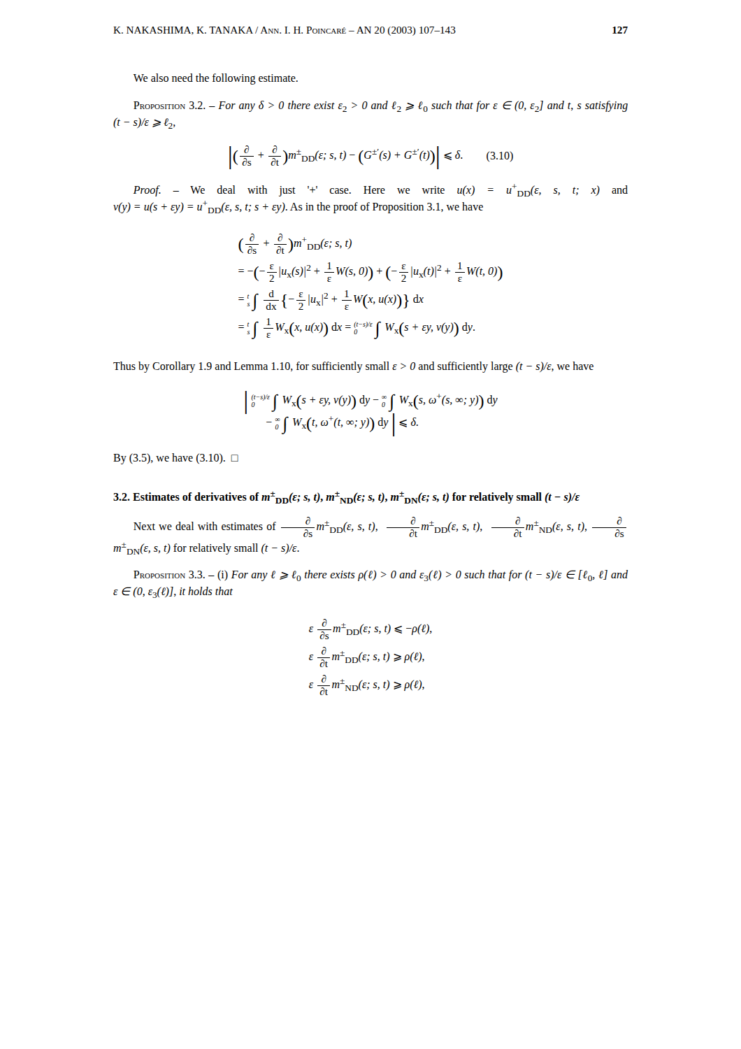K. NAKASHIMA, K. TANAKA / Ann. I. H. Poincaré – AN 20 (2003) 107–143 127
We also need the following estimate.
Proposition 3.2. – For any δ > 0 there exist ε2 > 0 and ℓ2 ⩾ ℓ0 such that for ε ∈ (0, ε2] and t, s satisfying (t − s)/ε ⩾ ℓ2,
|(∂∂s + ∂∂t) m±DD(ε; s, t) − (G±′(s) + G±′(t))| ⩽ δ.
(3.10)
Proof. – We deal with just '+' case. Here we write u(x) = u+DD(ε, s, t; x) and v(y) = u(s + εy) = u+DD(ε, s, t; s + εy). As in the proof of Proposition 3.1, we have
(∂∂s + ∂∂t) m+DD(ε; s, t) = −(−ε 2|ux(s)|2 + 1 ε W(s, 0)) + (−ε 2|ux(t)|2 + 1 ε W(t, 0)) = ts∫ ddx{−ε 2|ux|2 + 1 ε W(x, u(x))} dx = ts∫ 1 ε Wx(x, u(x)) dx = (t−s)/ε 0∫ Wx(s + εy, v(y)) dy.
Thus by Corollary 1.9 and Lemma 1.10, for sufficiently small ε > 0 and sufficiently large (t − s)/ε, we have
| (t−s)/ε 0∫ Wx(s + εy, v(y)) dy − ∞0∫ Wx(s, ω+(s, ∞; y)) dy − ∞0∫ Wx(t, ω+(t, ∞; y)) dy | ⩽ δ.
By (3.5), we have (3.10). □
3.2. Estimates of derivatives of m±DD(ε; s, t), m±ND(ε; s, t), m±DN(ε; s, t) for relatively small (t − s)/ε
Next we deal with estimates of ∂∂s m±DD(ε, s, t), ∂∂t m±DD(ε, s, t), ∂∂t m±ND(ε, s, t), ∂∂s m±DN(ε, s, t) for relatively small (t − s)/ε.
Proposition 3.3. – (i) For any ℓ ⩾ ℓ0 there exists ρ(ℓ) > 0 and ε3(ℓ) > 0 such that for (t − s)/ε ∈ [ℓ0, ℓ] and ε ∈ (0, ε3(ℓ)], it holds that
ε ∂∂s m±DD(ε; s, t) ⩽ −ρ(ℓ), ε ∂∂t m±DD(ε; s, t) ⩾ ρ(ℓ), ε ∂∂t m±ND(ε; s, t) ⩾ ρ(ℓ),